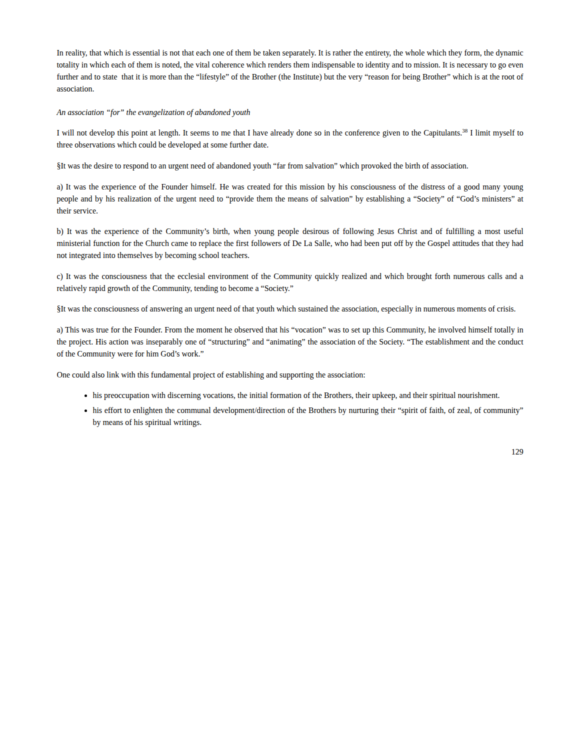In reality, that which is essential is not that each one of them be taken separately. It is rather the entirety, the whole which they form, the dynamic totality in which each of them is noted, the vital coherence which renders them indispensable to identity and to mission. It is necessary to go even further and to state that it is more than the “lifestyle” of the Brother (the Institute) but the very “reason for being Brother” which is at the root of association.
An association “for” the evangelization of abandoned youth
I will not develop this point at length. It seems to me that I have already done so in the conference given to the Capitulants.38 I limit myself to three observations which could be developed at some further date.
§It was the desire to respond to an urgent need of abandoned youth “far from salvation” which provoked the birth of association.
a) It was the experience of the Founder himself. He was created for this mission by his consciousness of the distress of a good many young people and by his realization of the urgent need to “provide them the means of salvation” by establishing a “Society” of “God’s ministers” at their service.
b) It was the experience of the Community’s birth, when young people desirous of following Jesus Christ and of fulfilling a most useful ministerial function for the Church came to replace the first followers of De La Salle, who had been put off by the Gospel attitudes that they had not integrated into themselves by becoming school teachers.
c) It was the consciousness that the ecclesial environment of the Community quickly realized and which brought forth numerous calls and a relatively rapid growth of the Community, tending to become a “Society.”
§It was the consciousness of answering an urgent need of that youth which sustained the association, especially in numerous moments of crisis.
a) This was true for the Founder. From the moment he observed that his “vocation” was to set up this Community, he involved himself totally in the project. His action was inseparably one of “structuring” and “animating” the association of the Society. “The establishment and the conduct of the Community were for him God’s work.”
One could also link with this fundamental project of establishing and supporting the association:
his preoccupation with discerning vocations, the initial formation of the Brothers, their upkeep, and their spiritual nourishment.
his effort to enlighten the communal development/direction of the Brothers by nurturing their “spirit of faith, of zeal, of community” by means of his spiritual writings.
129